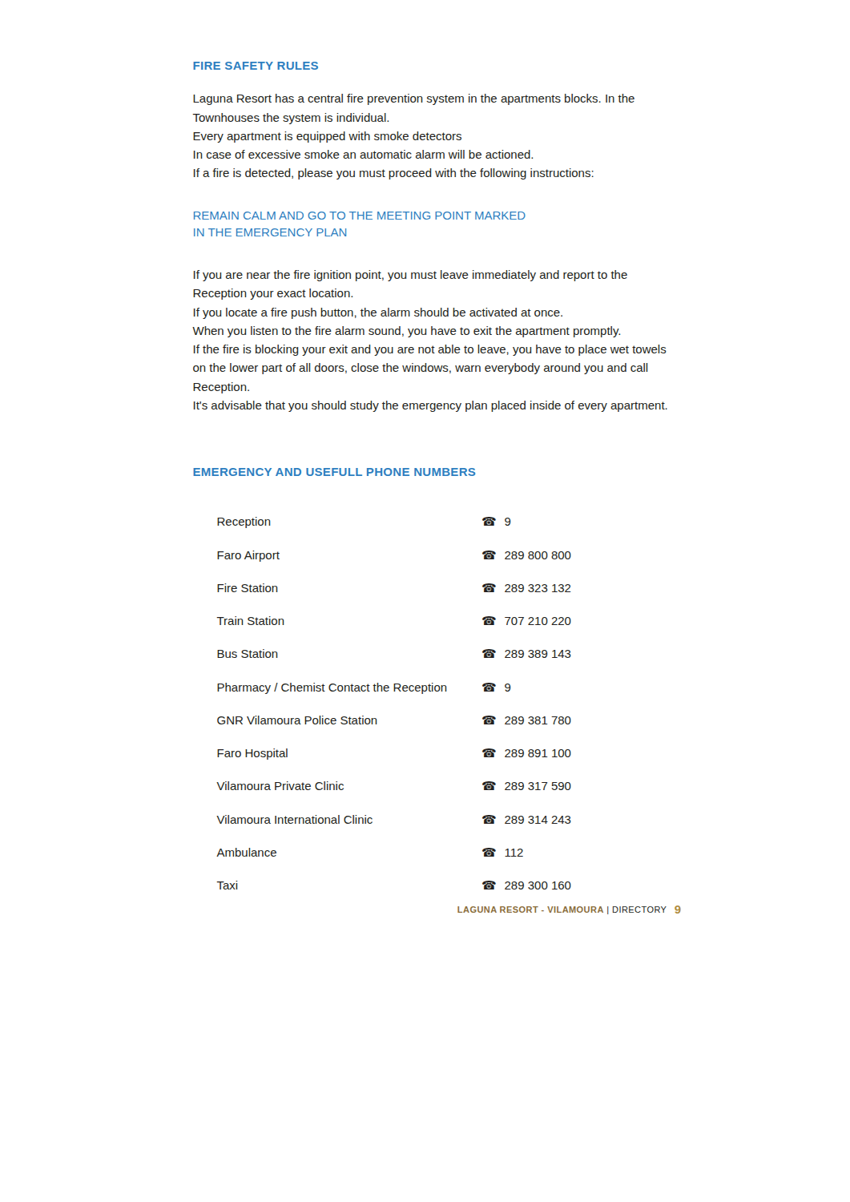Fire Safety Rules
Laguna Resort has a central fire prevention system in the apartments blocks. In the Townhouses the system is individual.
Every apartment is equipped with smoke detectors
In case of excessive smoke an automatic alarm will be actioned.
If a fire is detected, please you must proceed with the following instructions:
Remain calm and go to the meeting point marked
in the emergency plan
If you are near the fire ignition point, you must leave immediately and report to the Reception your exact location.
If you locate a fire push button, the alarm should be activated at once.
When you listen to the fire alarm sound, you have to exit the apartment promptly.
If the fire is blocking your exit and you are not able to leave, you have to place wet towels on the lower part of all doors, close the windows, warn everybody around you and call Reception.
It's advisable that you should study the emergency plan placed inside of every apartment.
Emergency and Usefull Phone Numbers
| Reception | ☎ 9 |
| Faro Airport | ☎ 289 800 800 |
| Fire Station | ☎ 289 323 132 |
| Train Station | ☎ 707 210 220 |
| Bus Station | ☎ 289 389 143 |
| Pharmacy / Chemist Contact the Reception | ☎ 9 |
| GNR Vilamoura Police Station | ☎ 289 381 780 |
| Faro Hospital | ☎ 289 891 100 |
| Vilamoura Private Clinic | ☎ 289 317 590 |
| Vilamoura International Clinic | ☎ 289 314 243 |
| Ambulance | ☎ 112 |
| Taxi | ☎ 289 300 160 |
LAGUNA RESORT - VILAMOURA | DIRECTORY 9